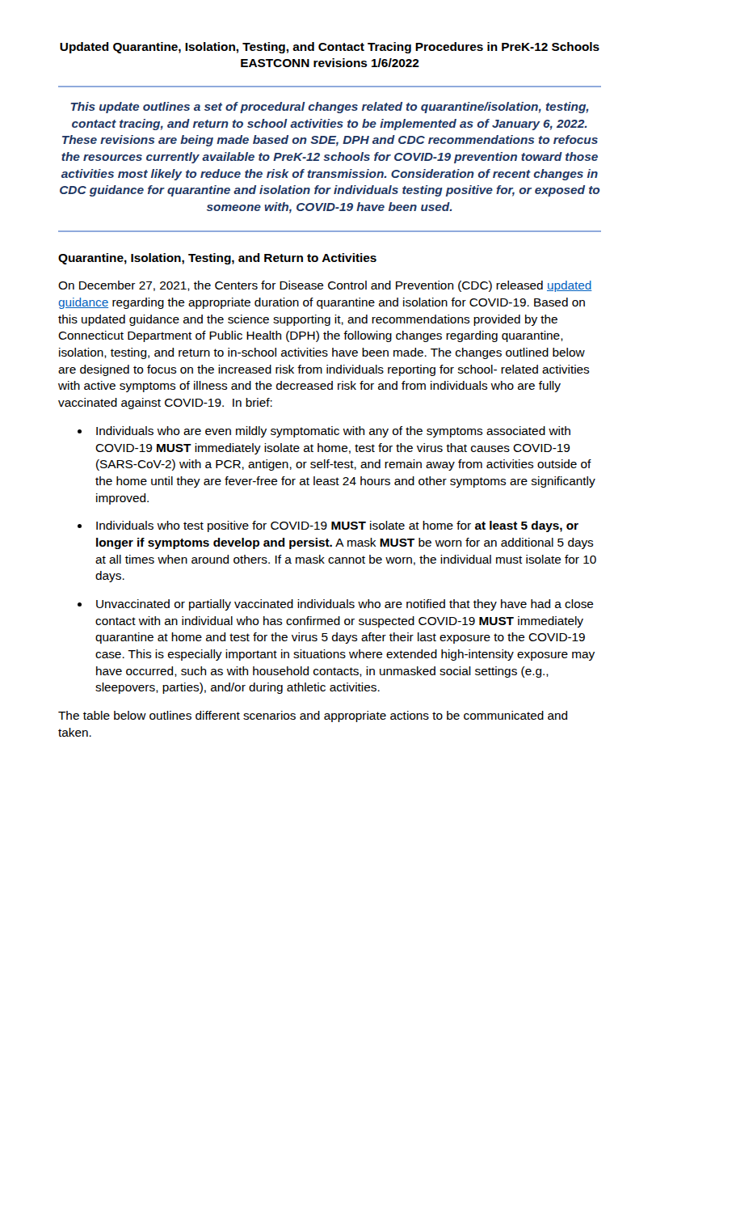Updated Quarantine, Isolation, Testing, and Contact Tracing Procedures in PreK-12 Schools EASTCONN revisions 1/6/2022
This update outlines a set of procedural changes related to quarantine/isolation, testing, contact tracing, and return to school activities to be implemented as of January 6, 2022. These revisions are being made based on SDE, DPH and CDC recommendations to refocus the resources currently available to PreK-12 schools for COVID-19 prevention toward those activities most likely to reduce the risk of transmission. Consideration of recent changes in CDC guidance for quarantine and isolation for individuals testing positive for, or exposed to someone with, COVID-19 have been used.
Quarantine, Isolation, Testing, and Return to Activities
On December 27, 2021, the Centers for Disease Control and Prevention (CDC) released updated guidance regarding the appropriate duration of quarantine and isolation for COVID-19. Based on this updated guidance and the science supporting it, and recommendations provided by the Connecticut Department of Public Health (DPH) the following changes regarding quarantine, isolation, testing, and return to in-school activities have been made. The changes outlined below are designed to focus on the increased risk from individuals reporting for school- related activities with active symptoms of illness and the decreased risk for and from individuals who are fully vaccinated against COVID-19. In brief:
Individuals who are even mildly symptomatic with any of the symptoms associated with COVID-19 MUST immediately isolate at home, test for the virus that causes COVID-19 (SARS-CoV-2) with a PCR, antigen, or self-test, and remain away from activities outside of the home until they are fever-free for at least 24 hours and other symptoms are significantly improved.
Individuals who test positive for COVID-19 MUST isolate at home for at least 5 days, or longer if symptoms develop and persist. A mask MUST be worn for an additional 5 days at all times when around others. If a mask cannot be worn, the individual must isolate for 10 days.
Unvaccinated or partially vaccinated individuals who are notified that they have had a close contact with an individual who has confirmed or suspected COVID-19 MUST immediately quarantine at home and test for the virus 5 days after their last exposure to the COVID-19 case. This is especially important in situations where extended high-intensity exposure may have occurred, such as with household contacts, in unmasked social settings (e.g., sleepovers, parties), and/or during athletic activities.
The table below outlines different scenarios and appropriate actions to be communicated and taken.